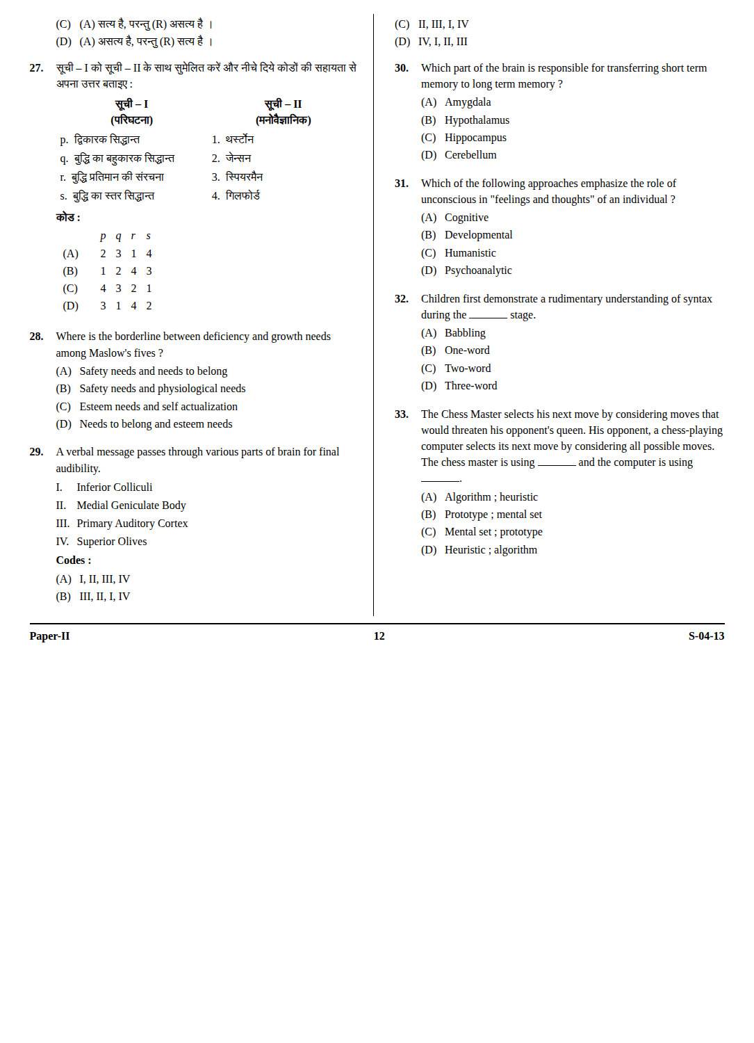(C)(A) सत्य है, परन्तु (R) असत्य है ।
(D)(A) असत्य है, परन्तु (R) सत्य है ।
27.
सूची – I को सूची – II के साथ सुमेलित करें और नीचे दिये कोडों की सहायता से अपना उत्तर बताइए :
| सूची – I (परिघटना) | सूची – II (मनोवैज्ञानिक) |
| --- | --- |
| p. द्विकारक सिद्धान्त | 1. थर्स्टोन |
| q. बुद्धि का बहुकारक सिद्धान्त | 2. जेन्सन |
| r. बुद्धि प्रतिमान की संरचना | 3. स्पियरमैन |
| s. बुद्धि का स्तर सिद्धान्त | 4. गिलफोर्ड |
कोड :
| | p | q | r | s |
| (A) | 2 | 3 | 1 | 4 |
| (B) | 1 | 2 | 4 | 3 |
| (C) | 4 | 3 | 2 | 1 |
| (D) | 3 | 1 | 4 | 2 |
28.
Where is the borderline between deficiency and growth needs among Maslow's fives ?
(A) Safety needs and needs to belong
(B) Safety needs and physiological needs
(C) Esteem needs and self actualization
(D) Needs to belong and esteem needs
29.
A verbal message passes through various parts of brain for final audibility.
I. Inferior Colliculi
II. Medial Geniculate Body
III. Primary Auditory Cortex
IV. Superior Olives
Codes :
(A) I, II, III, IV
(B) III, II, I, IV
(C) II, III, I, IV
(D) IV, I, II, III
30.
Which part of the brain is responsible for transferring short term memory to long term memory ?
(A) Amygdala
(B) Hypothalamus
(C) Hippocampus
(D) Cerebellum
31.
Which of the following approaches emphasize the role of unconscious in "feelings and thoughts" of an individual ?
(A) Cognitive
(B) Developmental
(C) Humanistic
(D) Psychoanalytic
32.
Children first demonstrate a rudimentary understanding of syntax during the stage.
(A) Babbling
(B) One-word
(C) Two-word
(D) Three-word
33.
The Chess Master selects his next move by considering moves that would threaten his opponent's queen. His opponent, a chess-playing computer selects its next move by considering all possible moves. The chess master is using and the computer is using .
(A) Algorithm ; heuristic
(B) Prototype ; mental set
(C) Mental set ; prototype
(D) Heuristic ; algorithm
Paper-II
12
S‑04‑13